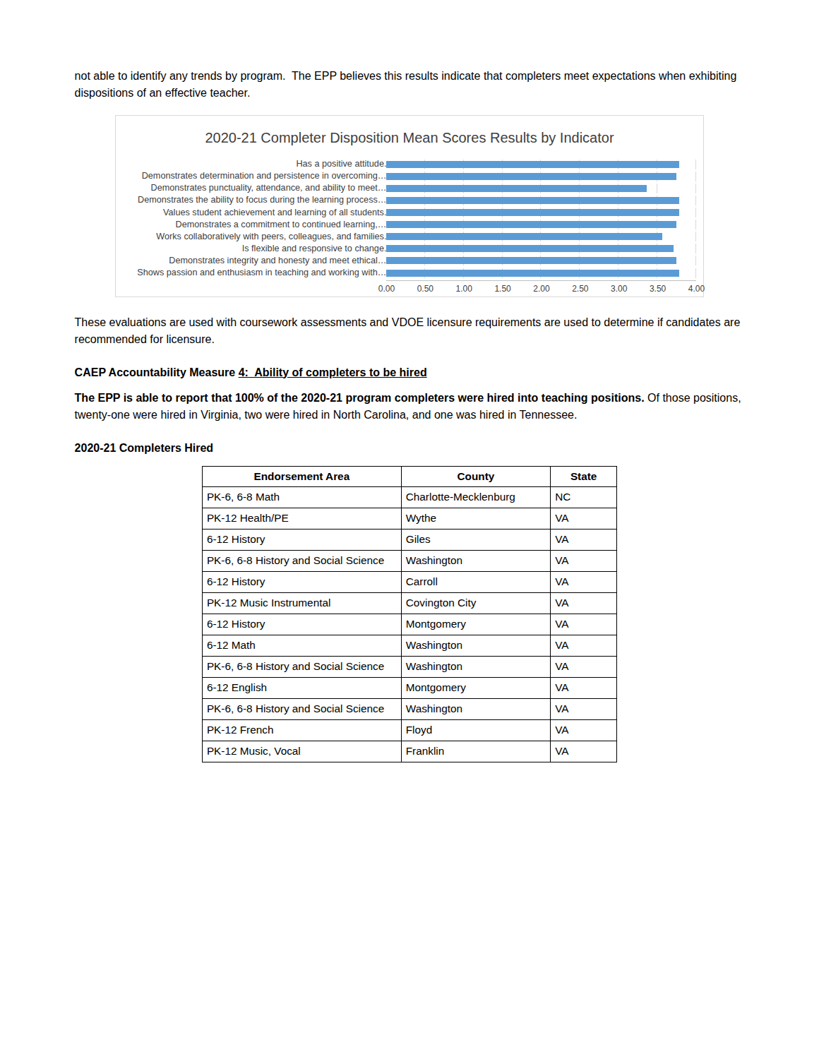not able to identify any trends by program. The EPP believes this results indicate that completers meet expectations when exhibiting dispositions of an effective teacher.
2020-21 Completer Disposition Mean Scores Results by Indicator
| Has a positive attitude. | |
| Demonstrates determination and persistence in overcoming… | |
| Demonstrates punctuality, attendance, and ability to meet… | |
| Demonstrates the ability to focus during the learning process… | |
| Values student achievement and learning of all students. | |
| Demonstrates a commitment to continued learning,… | |
| Works collaboratively with peers, colleagues, and families. | |
| Is flexible and responsive to change. | |
| Demonstrates integrity and honesty and meet ethical… | |
| Shows passion and enthusiasm in teaching and working with… | |
| | 0.00 0.50 1.00 1.50 2.00 2.50 3.00 3.50 4.00 |
These evaluations are used with coursework assessments and VDOE licensure requirements are used to determine if candidates are recommended for licensure.
CAEP Accountability Measure 4: Ability of completers to be hired
The EPP is able to report that 100% of the 2020-21 program completers were hired into teaching positions. Of those positions, twenty-one were hired in Virginia, two were hired in North Carolina, and one was hired in Tennessee.
2020-21 Completers Hired
| Endorsement Area | County | State |
| --- | --- | --- |
| PK-6, 6-8 Math | Charlotte-Mecklenburg | NC |
| PK-12 Health/PE | Wythe | VA |
| 6-12 History | Giles | VA |
| PK-6, 6-8 History and Social Science | Washington | VA |
| 6-12 History | Carroll | VA |
| PK-12 Music Instrumental | Covington City | VA |
| 6-12 History | Montgomery | VA |
| 6-12 Math | Washington | VA |
| PK-6, 6-8 History and Social Science | Washington | VA |
| 6-12 English | Montgomery | VA |
| PK-6, 6-8 History and Social Science | Washington | VA |
| PK-12 French | Floyd | VA |
| PK-12 Music, Vocal | Franklin | VA |